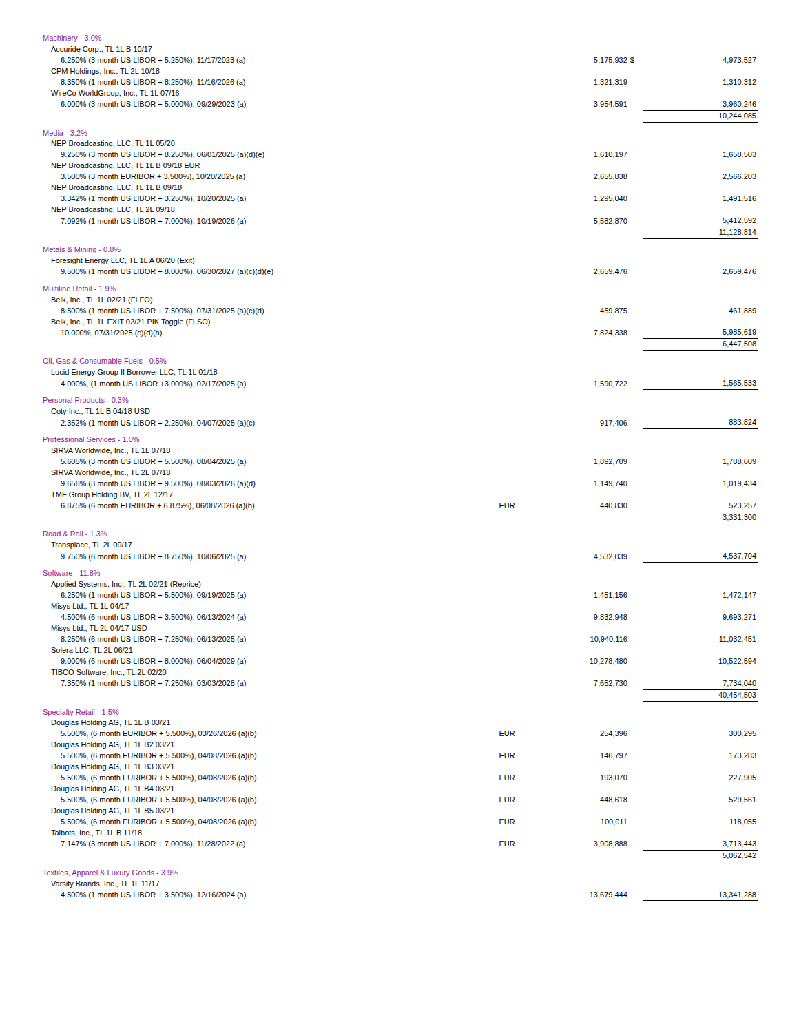| Machinery - 3.0% |
| Accuride Corp., TL 1L B 10/17 |
| 6.250% (3 month US LIBOR + 5.250%), 11/17/2023 (a) | | 5,175,932 | $ | 4,973,527 |
| CPM Holdings, Inc., TL 2L 10/18 |
| 8.350% (1 month US LIBOR + 8.250%), 11/16/2026 (a) | | 1,321,319 | | 1,310,312 |
| WireCo WorldGroup, Inc., TL 1L 07/16 |
| 6.000% (3 month US LIBOR + 5.000%), 09/29/2023 (a) | | 3,954,591 | | 3,960,246 |
| | 10,244,085 |
| Media - 3.2% |
| NEP Broadcasting, LLC, TL 1L 05/20 |
| 9.250% (3 month US LIBOR + 8.250%), 06/01/2025 (a)(d)(e) | | 1,610,197 | | 1,658,503 |
| NEP Broadcasting, LLC, TL 1L B 09/18 EUR |
| 3.500% (3 month EURIBOR + 3.500%), 10/20/2025 (a) | | 2,655,838 | | 2,566,203 |
| NEP Broadcasting, LLC, TL 1L B 09/18 |
| 3.342% (1 month US LIBOR + 3.250%), 10/20/2025 (a) | | 1,295,040 | | 1,491,516 |
| NEP Broadcasting, LLC, TL 2L 09/18 |
| 7.092% (1 month US LIBOR + 7.000%), 10/19/2026 (a) | | 5,582,870 | | 5,412,592 |
| | 11,128,814 |
| Metals & Mining - 0.8% |
| Foresight Energy LLC, TL 1L A 06/20 (Exit) |
| 9.500% (1 month US LIBOR + 8.000%), 06/30/2027 (a)(c)(d)(e) | | 2,659,476 | | 2,659,476 |
| Multiline Retail - 1.9% |
| Belk, Inc., TL 1L 02/21 (FLFO) |
| 8.500% (1 month US LIBOR + 7.500%), 07/31/2025 (a)(c)(d) | | 459,875 | | 461,889 |
| Belk, Inc., TL 1L EXIT 02/21 PIK Toggle (FLSO) |
| 10.000%, 07/31/2025 (c)(d)(h) | | 7,824,338 | | 5,985,619 |
| | 6,447,508 |
| Oil, Gas & Consumable Fuels - 0.5% |
| Lucid Energy Group II Borrower LLC, TL 1L 01/18 |
| 4.000%, (1 month US LIBOR +3.000%), 02/17/2025 (a) | | 1,590,722 | | 1,565,533 |
| Personal Products - 0.3% |
| Coty Inc., TL 1L B 04/18 USD |
| 2.352% (1 month US LIBOR + 2.250%), 04/07/2025 (a)(c) | | 917,406 | | 883,824 |
| Professional Services - 1.0% |
| SIRVA Worldwide, Inc., TL 1L 07/18 |
| 5.605% (3 month US LIBOR + 5.500%), 08/04/2025 (a) | | 1,892,709 | | 1,788,609 |
| SIRVA Worldwide, Inc., TL 2L 07/18 |
| 9.656% (3 month US LIBOR + 9.500%), 08/03/2026 (a)(d) | | 1,149,740 | | 1,019,434 |
| TMF Group Holding BV, TL 2L 12/17 |
| 6.875% (6 month EURIBOR + 6.875%), 06/08/2026 (a)(b) | EUR | 440,830 | | 523,257 |
| | 3,331,300 |
| Road & Rail - 1.3% |
| Transplace, TL 2L 09/17 |
| 9.750% (6 month US LIBOR + 8.750%), 10/06/2025 (a) | | 4,532,039 | | 4,537,704 |
| Software - 11.8% |
| Applied Systems, Inc., TL 2L 02/21 (Reprice) |
| 6.250% (1 month US LIBOR + 5.500%), 09/19/2025 (a) | | 1,451,156 | | 1,472,147 |
| Misys Ltd., TL 1L 04/17 |
| 4.500% (6 month US LIBOR + 3.500%), 06/13/2024 (a) | | 9,832,948 | | 9,693,271 |
| Misys Ltd., TL 2L 04/17 USD |
| 8.250% (6 month US LIBOR + 7.250%), 06/13/2025 (a) | | 10,940,116 | | 11,032,451 |
| Solera LLC, TL 2L 06/21 |
| 9.000% (6 month US LIBOR + 8.000%), 06/04/2029 (a) | | 10,278,480 | | 10,522,594 |
| TIBCO Software, Inc., TL 2L 02/20 |
| 7.350% (1 month US LIBOR + 7.250%), 03/03/2028 (a) | | 7,652,730 | | 7,734,040 |
| | 40,454,503 |
| Specialty Retail - 1.5% |
| Douglas Holding AG, TL 1L B 03/21 |
| 5.500%, (6 month EURIBOR + 5.500%), 03/26/2026 (a)(b) | EUR | 254,396 | | 300,295 |
| Douglas Holding AG, TL 1L B2 03/21 |
| 5.500%, (6 month EURIBOR + 5.500%), 04/08/2026 (a)(b) | EUR | 146,797 | | 173,283 |
| Douglas Holding AG, TL 1L B3 03/21 |
| 5.500%, (6 month EURIBOR + 5.500%), 04/08/2026 (a)(b) | EUR | 193,070 | | 227,905 |
| Douglas Holding AG, TL 1L B4 03/21 |
| 5.500%, (6 month EURIBOR + 5.500%), 04/08/2026 (a)(b) | EUR | 448,618 | | 529,561 |
| Douglas Holding AG, TL 1L B5 03/21 |
| 5.500%, (6 month EURIBOR + 5.500%), 04/08/2026 (a)(b) | EUR | 100,011 | | 118,055 |
| Talbots, Inc., TL 1L B 11/18 |
| 7.147% (3 month US LIBOR + 7.000%), 11/28/2022 (a) | EUR | 3,908,888 | | 3,713,443 |
| | 5,062,542 |
| Textiles, Apparel & Luxury Goods - 3.9% |
| Varsity Brands, Inc., TL 1L 11/17 |
| 4.500% (1 month US LIBOR + 3.500%), 12/16/2024 (a) | | 13,679,444 | | 13,341,288 |